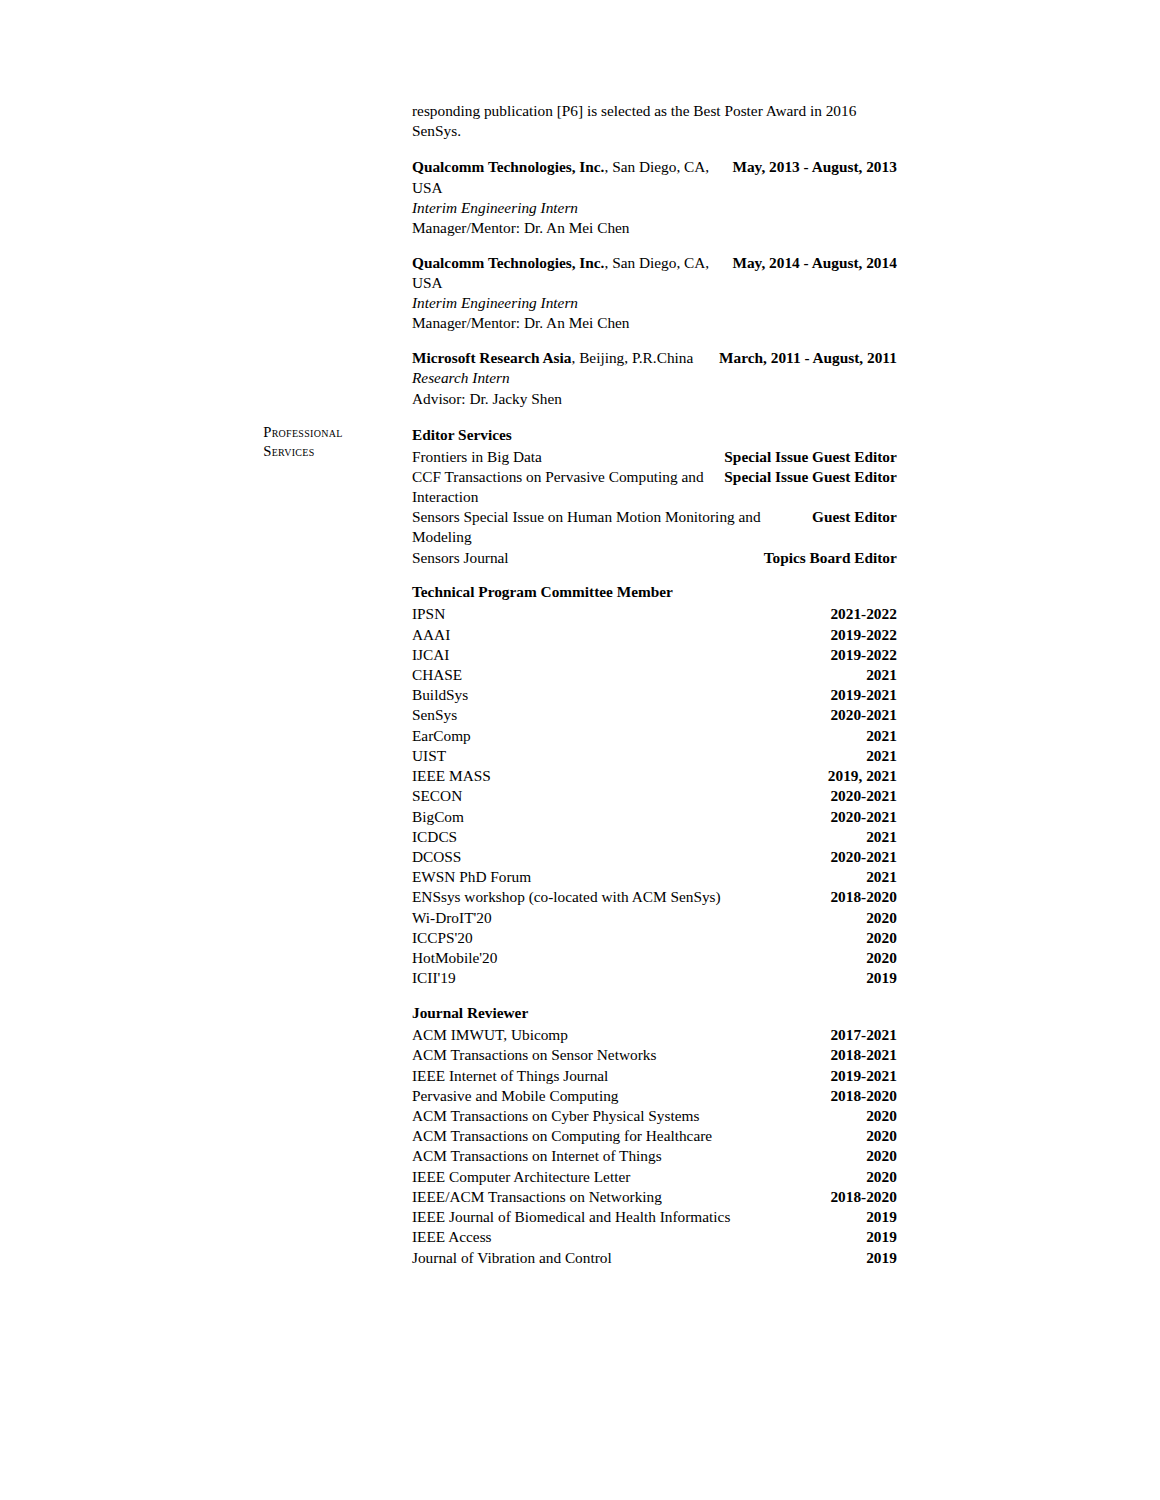responding publication [P6] is selected as the Best Poster Award in 2016 SenSys.
Qualcomm Technologies, Inc., San Diego, CA, USA
May, 2013 - August, 2013
Interim Engineering Intern
Manager/Mentor: Dr. An Mei Chen
Qualcomm Technologies, Inc., San Diego, CA, USA
May, 2014 - August, 2014
Interim Engineering Intern
Manager/Mentor: Dr. An Mei Chen
Microsoft Research Asia, Beijing, P.R.China
March, 2011 - August, 2011
Research Intern
Advisor: Dr. Jacky Shen
Professional
Services
Editor Services
Frontiers in Big Data
Special Issue Guest Editor
CCF Transactions on Pervasive Computing and Interaction
Special Issue Guest Editor
Sensors Special Issue on Human Motion Monitoring and Modeling
Guest Editor
Sensors Journal
Topics Board Editor
Technical Program Committee Member
IPSN
2021-2022
AAAI
2019-2022
IJCAI
2019-2022
CHASE
2021
BuildSys
2019-2021
SenSys
2020-2021
EarComp
2021
UIST
2021
IEEE MASS
2019, 2021
SECON
2020-2021
BigCom
2020-2021
ICDCS
2021
DCOSS
2020-2021
EWSN PhD Forum
2021
ENSsys workshop (co-located with ACM SenSys)
2018-2020
Wi-DroIT'20
2020
ICCPS'20
2020
HotMobile'20
2020
ICII'19
2019
Journal Reviewer
ACM IMWUT, Ubicomp
2017-2021
ACM Transactions on Sensor Networks
2018-2021
IEEE Internet of Things Journal
2019-2021
Pervasive and Mobile Computing
2018-2020
ACM Transactions on Cyber Physical Systems
2020
ACM Transactions on Computing for Healthcare
2020
ACM Transactions on Internet of Things
2020
IEEE Computer Architecture Letter
2020
IEEE/ACM Transactions on Networking
2018-2020
IEEE Journal of Biomedical and Health Informatics
2019
IEEE Access
2019
Journal of Vibration and Control
2019